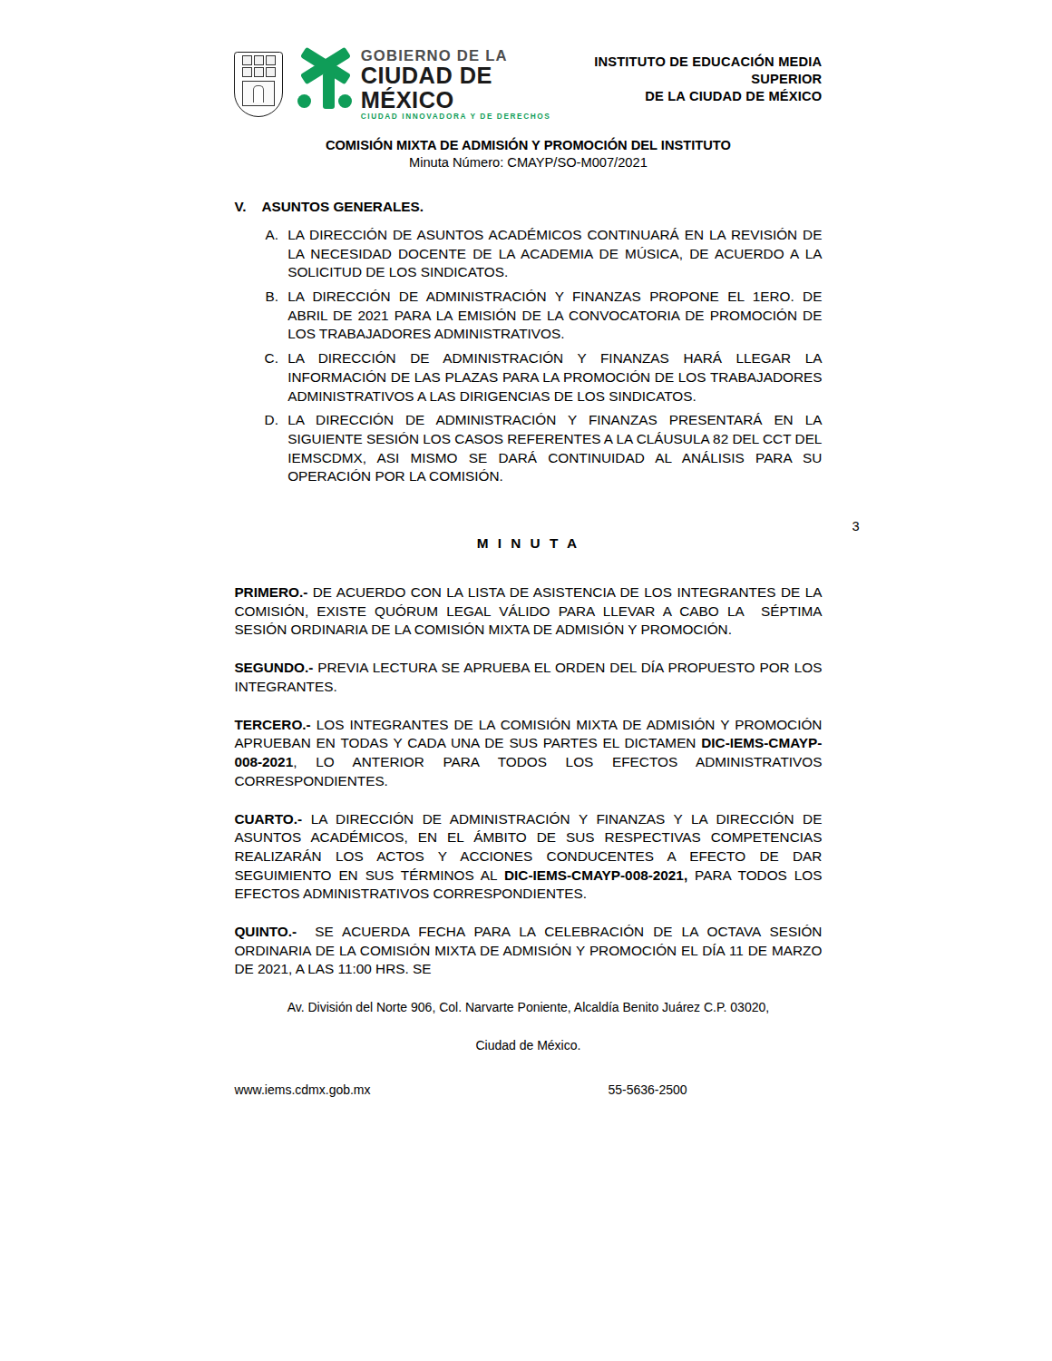GOBIERNO DE LA
CIUDAD DE MÉXICO
CIUDAD INNOVADORA Y DE DERECHOS
INSTITUTO DE EDUCACIÓN MEDIA SUPERIOR
DE LA CIUDAD DE MÉXICO
COMISIÓN MIXTA DE ADMISIÓN Y PROMOCIÓN DEL INSTITUTO
Minuta Número: CMAYP/SO-M007/2021
3
V. ASUNTOS GENERALES.
LA DIRECCIÓN DE ASUNTOS ACADÉMICOS CONTINUARÁ EN LA REVISIÓN DE LA NECESIDAD DOCENTE DE LA ACADEMIA DE MÚSICA, DE ACUERDO A LA SOLICITUD DE LOS SINDICATOS.
LA DIRECCIÓN DE ADMINISTRACIÓN Y FINANZAS PROPONE EL 1ERO. DE ABRIL DE 2021 PARA LA EMISIÓN DE LA CONVOCATORIA DE PROMOCIÓN DE LOS TRABAJADORES ADMINISTRATIVOS.
LA DIRECCIÓN DE ADMINISTRACIÓN Y FINANZAS HARÁ LLEGAR LA INFORMACIÓN DE LAS PLAZAS PARA LA PROMOCIÓN DE LOS TRABAJADORES ADMINISTRATIVOS A LAS DIRIGENCIAS DE LOS SINDICATOS.
LA DIRECCIÓN DE ADMINISTRACIÓN Y FINANZAS PRESENTARÁ EN LA SIGUIENTE SESIÓN LOS CASOS REFERENTES A LA CLÁUSULA 82 DEL CCT DEL IEMSCDMX, ASI MISMO SE DARÁ CONTINUIDAD AL ANÁLISIS PARA SU OPERACIÓN POR LA COMISIÓN.
M I N U T A
PRIMERO.- DE ACUERDO CON LA LISTA DE ASISTENCIA DE LOS INTEGRANTES DE LA COMISIÓN, EXISTE QUÓRUM LEGAL VÁLIDO PARA LLEVAR A CABO LA SÉPTIMA SESIÓN ORDINARIA DE LA COMISIÓN MIXTA DE ADMISIÓN Y PROMOCIÓN.
SEGUNDO.- PREVIA LECTURA SE APRUEBA EL ORDEN DEL DÍA PROPUESTO POR LOS INTEGRANTES.
TERCERO.- LOS INTEGRANTES DE LA COMISIÓN MIXTA DE ADMISIÓN Y PROMOCIÓN APRUEBAN EN TODAS Y CADA UNA DE SUS PARTES EL DICTAMEN DIC-IEMS-CMAYP-008-2021, LO ANTERIOR PARA TODOS LOS EFECTOS ADMINISTRATIVOS CORRESPONDIENTES.
CUARTO.- LA DIRECCIÓN DE ADMINISTRACIÓN Y FINANZAS Y LA DIRECCIÓN DE ASUNTOS ACADÉMICOS, EN EL ÁMBITO DE SUS RESPECTIVAS COMPETENCIAS REALIZARÁN LOS ACTOS Y ACCIONES CONDUCENTES A EFECTO DE DAR SEGUIMIENTO EN SUS TÉRMINOS AL DIC-IEMS-CMAYP-008-2021, PARA TODOS LOS EFECTOS ADMINISTRATIVOS CORRESPONDIENTES.
QUINTO.- SE ACUERDA FECHA PARA LA CELEBRACIÓN DE LA OCTAVA SESIÓN ORDINARIA DE LA COMISIÓN MIXTA DE ADMISIÓN Y PROMOCIÓN EL DÍA 11 DE MARZO DE 2021, A LAS 11:00 HRS. SE
Av. División del Norte 906, Col. Narvarte Poniente, Alcaldía Benito Juárez C.P. 03020,
Ciudad de México.
www.iems.cdmx.gob.mx 55-5636-2500